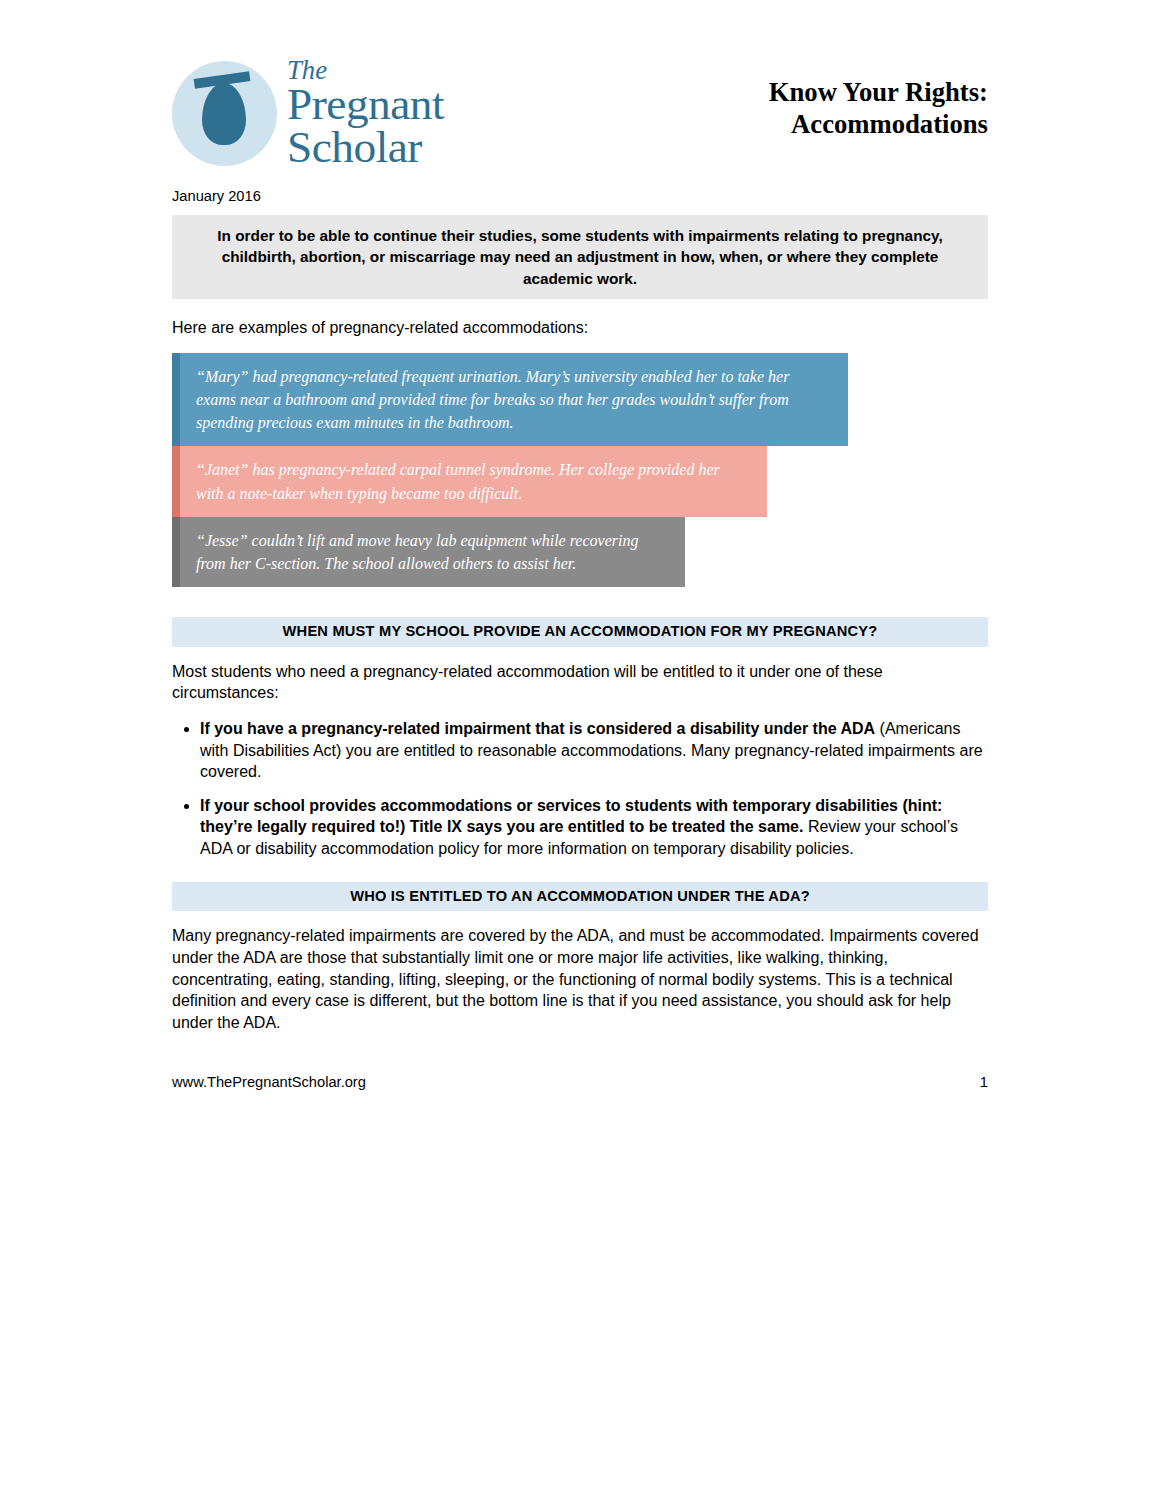The Pregnant Scholar
Know Your Rights:
Accommodations
January 2016
In order to be able to continue their studies, some students with impairments relating to pregnancy, childbirth, abortion, or miscarriage may need an adjustment in how, when, or where they complete academic work.
Here are examples of pregnancy-related accommodations:
“Mary” had pregnancy-related frequent urination. Mary’s university enabled her to take her exams near a bathroom and provided time for breaks so that her grades wouldn’t suffer from spending precious exam minutes in the bathroom.
“Janet” has pregnancy-related carpal tunnel syndrome. Her college provided her with a note-taker when typing became too difficult.
“Jesse” couldn’t lift and move heavy lab equipment while recovering from her C-section. The school allowed others to assist her.
WHEN MUST MY SCHOOL PROVIDE AN ACCOMMODATION FOR MY PREGNANCY?
Most students who need a pregnancy-related accommodation will be entitled to it under one of these circumstances:
If you have a pregnancy-related impairment that is considered a disability under the ADA (Americans with Disabilities Act) you are entitled to reasonable accommodations. Many pregnancy-related impairments are covered.
If your school provides accommodations or services to students with temporary disabilities (hint: they’re legally required to!) Title IX says you are entitled to be treated the same. Review your school’s ADA or disability accommodation policy for more information on temporary disability policies.
WHO IS ENTITLED TO AN ACCOMMODATION UNDER THE ADA?
Many pregnancy-related impairments are covered by the ADA, and must be accommodated. Impairments covered under the ADA are those that substantially limit one or more major life activities, like walking, thinking, concentrating, eating, standing, lifting, sleeping, or the functioning of normal bodily systems. This is a technical definition and every case is different, but the bottom line is that if you need assistance, you should ask for help under the ADA.
www.ThePregnantScholar.org 1